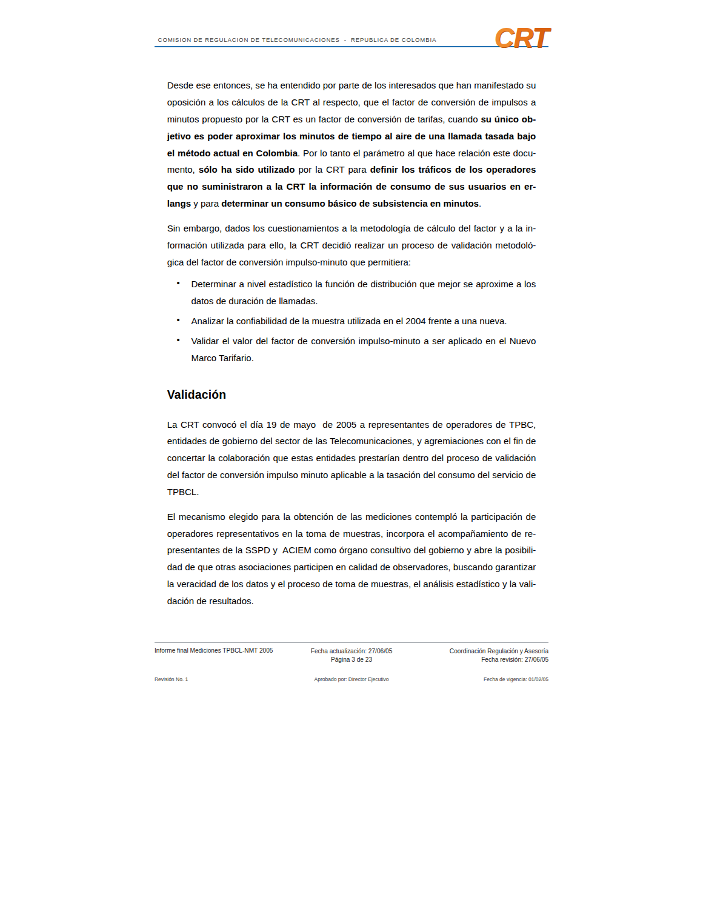COMISION DE REGULACION DE TELECOMUNICACIONES - REPUBLICA DE COLOMBIA
CRT
Desde ese entonces, se ha entendido por parte de los interesados que han manifestado su oposición a los cálculos de la CRT al respecto, que el factor de conversión de impulsos a minutos propuesto por la CRT es un factor de conversión de tarifas, cuando su único objetivo es poder aproximar los minutos de tiempo al aire de una llamada tasada bajo el método actual en Colombia. Por lo tanto el parámetro al que hace relación este documento, sólo ha sido utilizado por la CRT para definir los tráficos de los operadores que no suministraron a la CRT la información de consumo de sus usuarios en erlangs y para determinar un consumo básico de subsistencia en minutos.
Sin embargo, dados los cuestionamientos a la metodología de cálculo del factor y a la información utilizada para ello, la CRT decidió realizar un proceso de validación metodológica del factor de conversión impulso-minuto que permitiera:
Determinar a nivel estadístico la función de distribución que mejor se aproxime a los datos de duración de llamadas.
Analizar la confiabilidad de la muestra utilizada en el 2004 frente a una nueva.
Validar el valor del factor de conversión impulso-minuto a ser aplicado en el Nuevo Marco Tarifario.
Validación
La CRT convocó el día 19 de mayo de 2005 a representantes de operadores de TPBC, entidades de gobierno del sector de las Telecomunicaciones, y agremiaciones con el fin de concertar la colaboración que estas entidades prestarían dentro del proceso de validación del factor de conversión impulso minuto aplicable a la tasación del consumo del servicio de TPBCL.
El mecanismo elegido para la obtención de las mediciones contempló la participación de operadores representativos en la toma de muestras, incorpora el acompañamiento de representantes de la SSPD y ACIEM como órgano consultivo del gobierno y abre la posibilidad de que otras asociaciones participen en calidad de observadores, buscando garantizar la veracidad de los datos y el proceso de toma de muestras, el análisis estadístico y la validación de resultados.
Informe final Mediciones TPBCL-NMT 2005
Fecha actualización: 27/06/05
Página 3 de 23
Coordinación Regulación y Asesoría
Fecha revisión: 27/06/05
Revisión No. 1
Aprobado por: Director Ejecutivo
Fecha de vigencia: 01/02/05